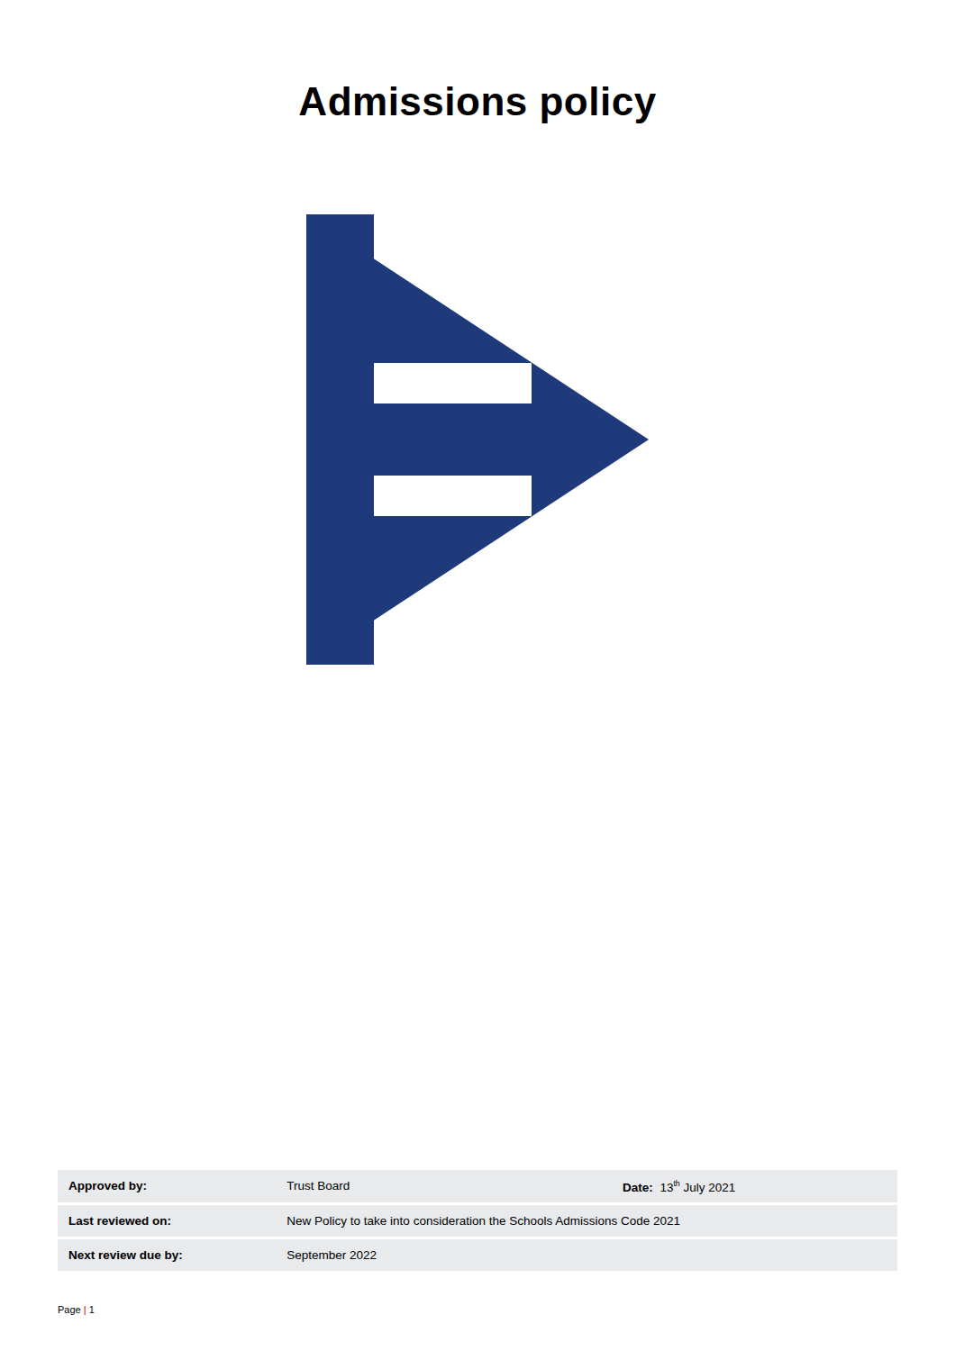Admissions policy
| Approved by: | Trust Board | Date: 13 th July 2021 |
| Last reviewed on: | New Policy to take into consideration the Schools Admissions Code 2021 |
| Next review due by: | September 2022 |
Page | 1